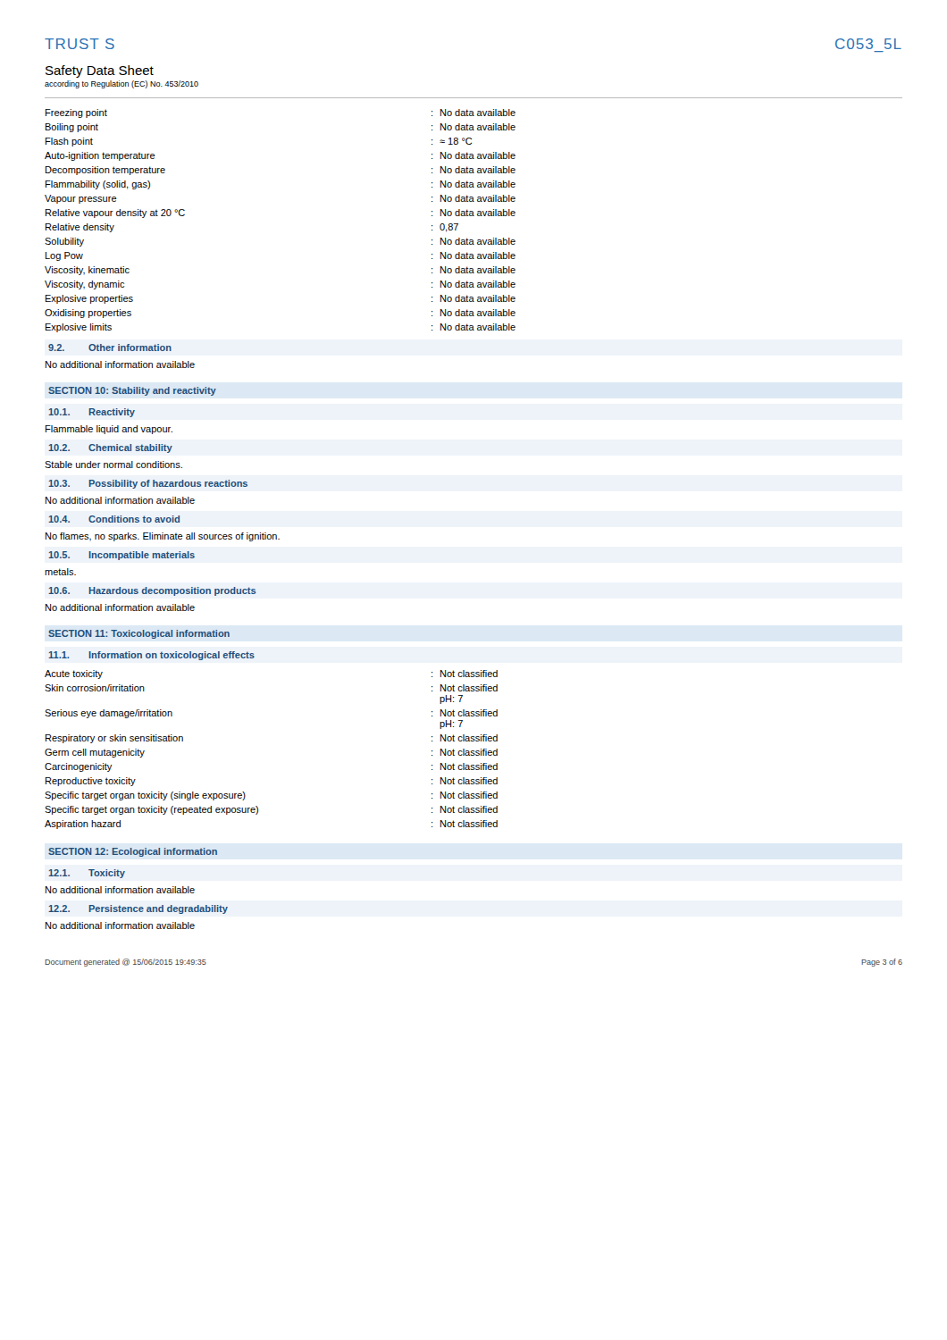TRUST S
C053_5L
Safety Data Sheet
according to Regulation (EC) No. 453/2010
| Freezing point | : | No data available |
| Boiling point | : | No data available |
| Flash point | : | ≈ 18 °C |
| Auto-ignition temperature | : | No data available |
| Decomposition temperature | : | No data available |
| Flammability (solid, gas) | : | No data available |
| Vapour pressure | : | No data available |
| Relative vapour density at 20 °C | : | No data available |
| Relative density | : | 0,87 |
| Solubility | : | No data available |
| Log Pow | : | No data available |
| Viscosity, kinematic | : | No data available |
| Viscosity, dynamic | : | No data available |
| Explosive properties | : | No data available |
| Oxidising properties | : | No data available |
| Explosive limits | : | No data available |
9.2. Other information
No additional information available
SECTION 10: Stability and reactivity
10.1. Reactivity
Flammable liquid and vapour.
10.2. Chemical stability
Stable under normal conditions.
10.3. Possibility of hazardous reactions
No additional information available
10.4. Conditions to avoid
No flames, no sparks. Eliminate all sources of ignition.
10.5. Incompatible materials
metals.
10.6. Hazardous decomposition products
No additional information available
SECTION 11: Toxicological information
11.1. Information on toxicological effects
| Acute toxicity | : | Not classified |
| Skin corrosion/irritation | : | Not classified pH: 7 |
| Serious eye damage/irritation | : | Not classified pH: 7 |
| Respiratory or skin sensitisation | : | Not classified |
| Germ cell mutagenicity | : | Not classified |
| Carcinogenicity | : | Not classified |
| Reproductive toxicity | : | Not classified |
| Specific target organ toxicity (single exposure) | : | Not classified |
| Specific target organ toxicity (repeated exposure) | : | Not classified |
| Aspiration hazard | : | Not classified |
SECTION 12: Ecological information
12.1. Toxicity
No additional information available
12.2. Persistence and degradability
No additional information available
Document generated @ 15/06/2015 19:49:35
Page 3 of 6